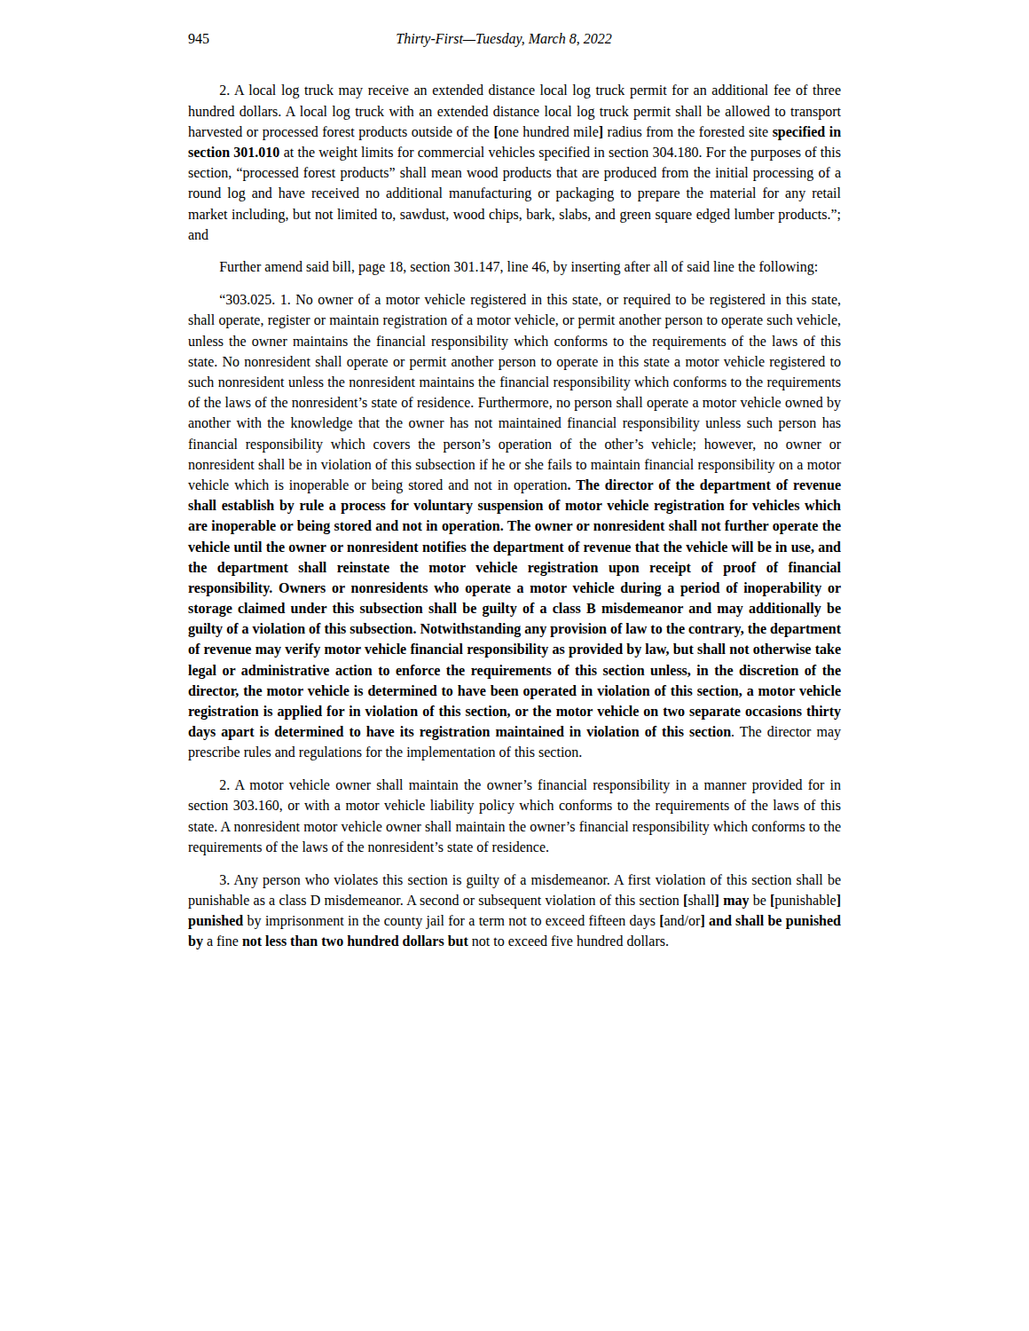945
Thirty-First—Tuesday, March 8, 2022
2. A local log truck may receive an extended distance local log truck permit for an additional fee of three hundred dollars. A local log truck with an extended distance local log truck permit shall be allowed to transport harvested or processed forest products outside of the [one hundred mile] radius from the forested site specified in section 301.010 at the weight limits for commercial vehicles specified in section 304.180. For the purposes of this section, “processed forest products” shall mean wood products that are produced from the initial processing of a round log and have received no additional manufacturing or packaging to prepare the material for any retail market including, but not limited to, sawdust, wood chips, bark, slabs, and green square edged lumber products.”; and
Further amend said bill, page 18, section 301.147, line 46, by inserting after all of said line the following:
“303.025. 1. No owner of a motor vehicle registered in this state, or required to be registered in this state, shall operate, register or maintain registration of a motor vehicle, or permit another person to operate such vehicle, unless the owner maintains the financial responsibility which conforms to the requirements of the laws of this state. No nonresident shall operate or permit another person to operate in this state a motor vehicle registered to such nonresident unless the nonresident maintains the financial responsibility which conforms to the requirements of the laws of the nonresident’s state of residence. Furthermore, no person shall operate a motor vehicle owned by another with the knowledge that the owner has not maintained financial responsibility unless such person has financial responsibility which covers the person’s operation of the other’s vehicle; however, no owner or nonresident shall be in violation of this subsection if he or she fails to maintain financial responsibility on a motor vehicle which is inoperable or being stored and not in operation. The director of the department of revenue shall establish by rule a process for voluntary suspension of motor vehicle registration for vehicles which are inoperable or being stored and not in operation. The owner or nonresident shall not further operate the vehicle until the owner or nonresident notifies the department of revenue that the vehicle will be in use, and the department shall reinstate the motor vehicle registration upon receipt of proof of financial responsibility. Owners or nonresidents who operate a motor vehicle during a period of inoperability or storage claimed under this subsection shall be guilty of a class B misdemeanor and may additionally be guilty of a violation of this subsection. Notwithstanding any provision of law to the contrary, the department of revenue may verify motor vehicle financial responsibility as provided by law, but shall not otherwise take legal or administrative action to enforce the requirements of this section unless, in the discretion of the director, the motor vehicle is determined to have been operated in violation of this section, a motor vehicle registration is applied for in violation of this section, or the motor vehicle on two separate occasions thirty days apart is determined to have its registration maintained in violation of this section. The director may prescribe rules and regulations for the implementation of this section.
2. A motor vehicle owner shall maintain the owner’s financial responsibility in a manner provided for in section 303.160, or with a motor vehicle liability policy which conforms to the requirements of the laws of this state. A nonresident motor vehicle owner shall maintain the owner’s financial responsibility which conforms to the requirements of the laws of the nonresident’s state of residence.
3. Any person who violates this section is guilty of a misdemeanor. A first violation of this section shall be punishable as a class D misdemeanor. A second or subsequent violation of this section [shall] may be [punishable] punished by imprisonment in the county jail for a term not to exceed fifteen days [and/or] and shall be punished by a fine not less than two hundred dollars but not to exceed five hundred dollars.